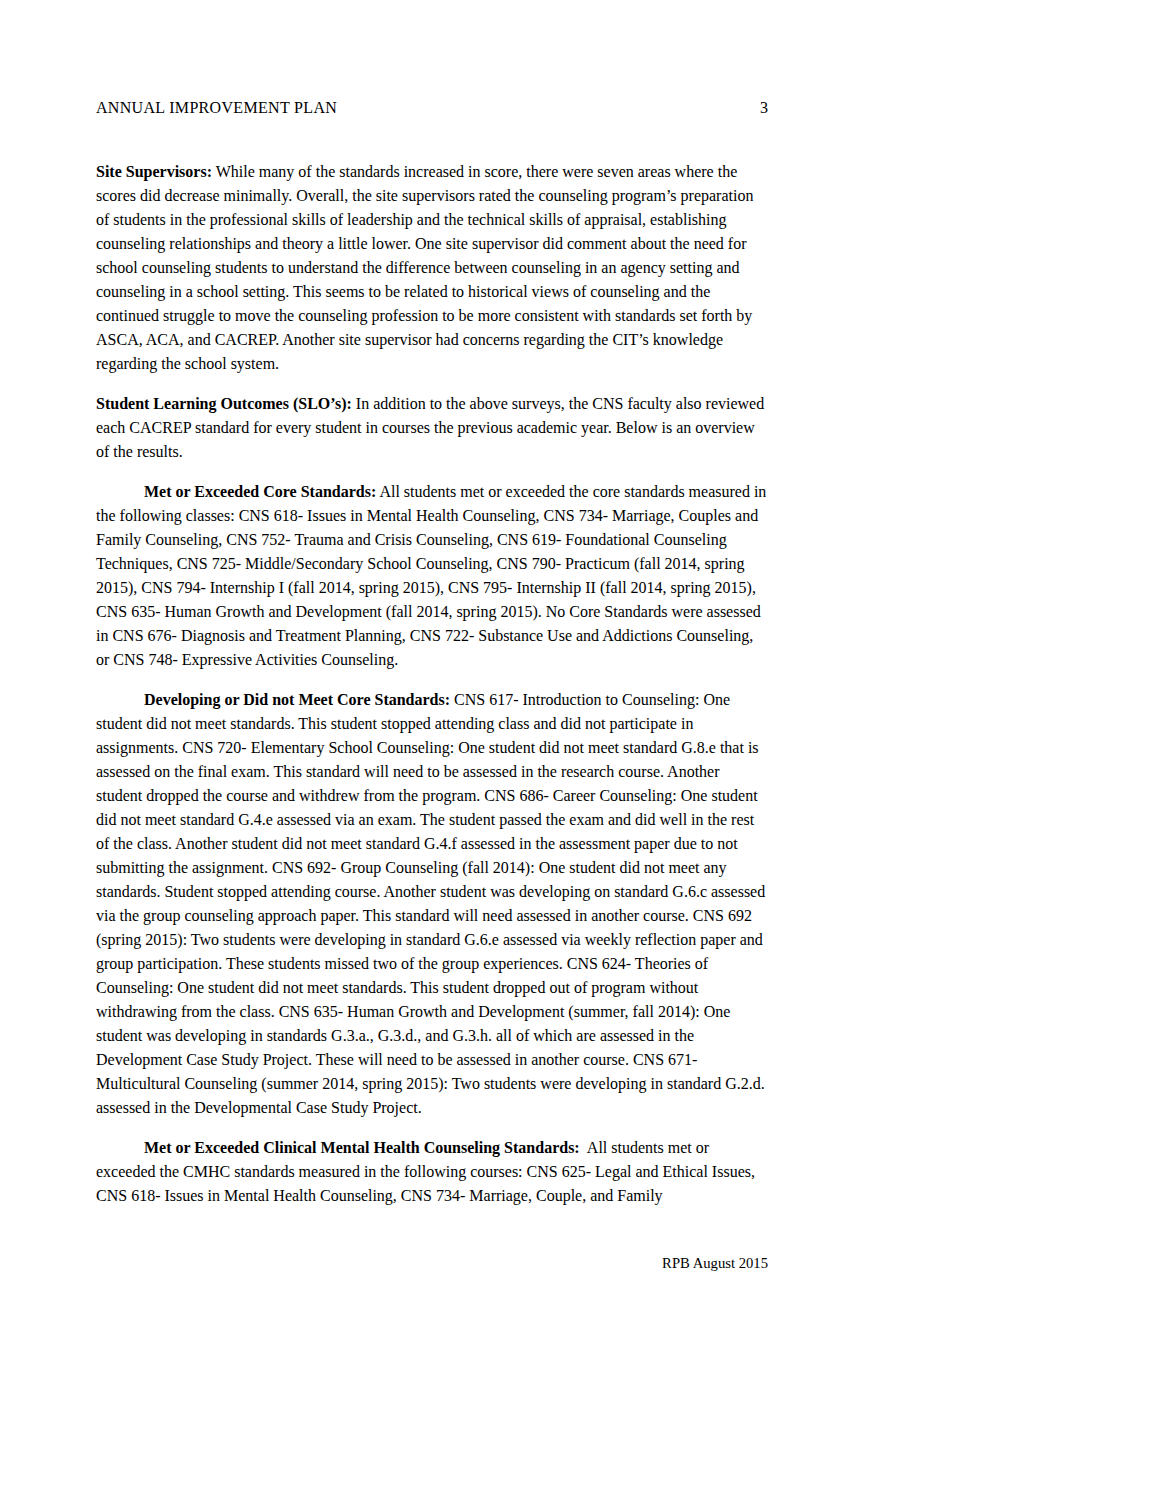ANNUAL IMPROVEMENT PLAN 3
Site Supervisors: While many of the standards increased in score, there were seven areas where the scores did decrease minimally. Overall, the site supervisors rated the counseling program’s preparation of students in the professional skills of leadership and the technical skills of appraisal, establishing counseling relationships and theory a little lower. One site supervisor did comment about the need for school counseling students to understand the difference between counseling in an agency setting and counseling in a school setting. This seems to be related to historical views of counseling and the continued struggle to move the counseling profession to be more consistent with standards set forth by ASCA, ACA, and CACREP. Another site supervisor had concerns regarding the CIT’s knowledge regarding the school system.
Student Learning Outcomes (SLO’s): In addition to the above surveys, the CNS faculty also reviewed each CACREP standard for every student in courses the previous academic year. Below is an overview of the results.
Met or Exceeded Core Standards: All students met or exceeded the core standards measured in the following classes: CNS 618- Issues in Mental Health Counseling, CNS 734- Marriage, Couples and Family Counseling, CNS 752- Trauma and Crisis Counseling, CNS 619- Foundational Counseling Techniques, CNS 725- Middle/Secondary School Counseling, CNS 790- Practicum (fall 2014, spring 2015), CNS 794- Internship I (fall 2014, spring 2015), CNS 795- Internship II (fall 2014, spring 2015), CNS 635- Human Growth and Development (fall 2014, spring 2015). No Core Standards were assessed in CNS 676- Diagnosis and Treatment Planning, CNS 722- Substance Use and Addictions Counseling, or CNS 748- Expressive Activities Counseling.
Developing or Did not Meet Core Standards: CNS 617- Introduction to Counseling: One student did not meet standards. This student stopped attending class and did not participate in assignments. CNS 720- Elementary School Counseling: One student did not meet standard G.8.e that is assessed on the final exam. This standard will need to be assessed in the research course. Another student dropped the course and withdrew from the program. CNS 686- Career Counseling: One student did not meet standard G.4.e assessed via an exam. The student passed the exam and did well in the rest of the class. Another student did not meet standard G.4.f assessed in the assessment paper due to not submitting the assignment. CNS 692- Group Counseling (fall 2014): One student did not meet any standards. Student stopped attending course. Another student was developing on standard G.6.c assessed via the group counseling approach paper. This standard will need assessed in another course. CNS 692 (spring 2015): Two students were developing in standard G.6.e assessed via weekly reflection paper and group participation. These students missed two of the group experiences. CNS 624- Theories of Counseling: One student did not meet standards. This student dropped out of program without withdrawing from the class. CNS 635- Human Growth and Development (summer, fall 2014): One student was developing in standards G.3.a., G.3.d., and G.3.h. all of which are assessed in the Development Case Study Project. These will need to be assessed in another course. CNS 671- Multicultural Counseling (summer 2014, spring 2015): Two students were developing in standard G.2.d. assessed in the Developmental Case Study Project.
Met or Exceeded Clinical Mental Health Counseling Standards: All students met or exceeded the CMHC standards measured in the following courses: CNS 625- Legal and Ethical Issues, CNS 618- Issues in Mental Health Counseling, CNS 734- Marriage, Couple, and Family
RPB August 2015